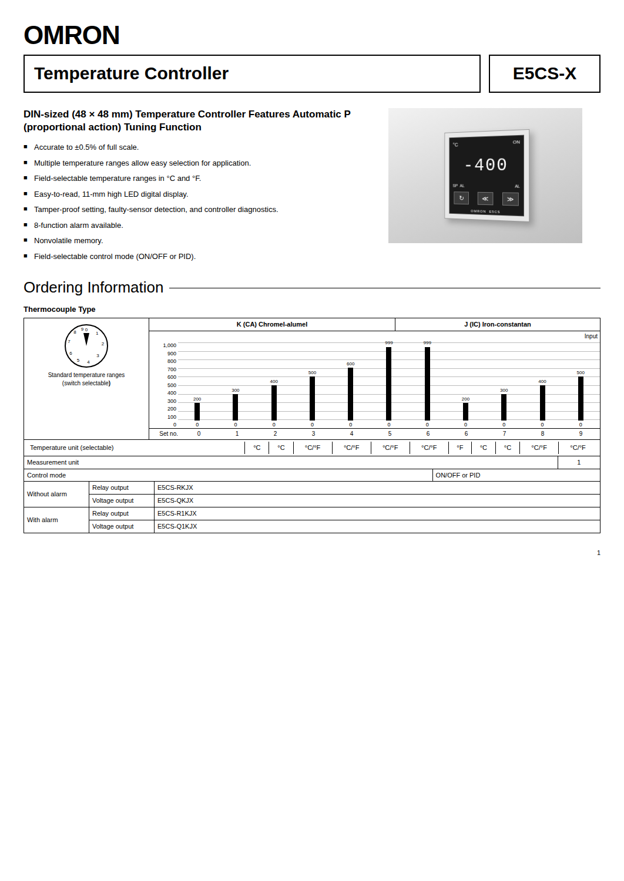OMRON
Temperature Controller
E5CS-X
DIN-sized (48 × 48 mm) Temperature Controller Features Automatic P (proportional action) Tuning Function
Accurate to ±0.5% of full scale.
Multiple temperature ranges allow easy selection for application.
Field-selectable temperature ranges in °C and °F.
Easy-to-read, 11-mm high LED digital display.
Tamper-proof setting, faulty-sensor detection, and controller diagnostics.
8-function alarm available.
Nonvolatile memory.
Field-selectable control mode (ON/OFF or PID).
°C
ON
-400
SP AL AL
↻ ≪ ≫
OMRON E5CS
Ordering Information
Thermocouple Type
| 0 1 2 3 4 5 6 7 8 9 Standard temperature ranges (switch selectable ) K (CA) Chromel-alumel J (IC) Iron-constantan Input 1,000 900 800 700 600 500 400 300 200 100 0 200 0 300 0 400 0 500 0 600 0 999 0 999 0 200 0 300 0 400 0 500 0 Set no. 0 1 2 3 4 5 6 6 7 8 9 |
| / Temperature unit (selectable) / °C / °C / °C/°F / °C/°F / °C/°F / °C/°F / °F / °C / °C / °C/°F / °C/°F / |
| / Measurement unit / 1 / |
| / Control mode / ON/OFF or PID / |
| Without alarm | / Relay output / E5CS-RKJX / |
| / Voltage output / E5CS-QKJX / |
| With alarm | / Relay output / E5CS-R1KJX / |
| / Voltage output / E5CS-Q1KJX / |
1